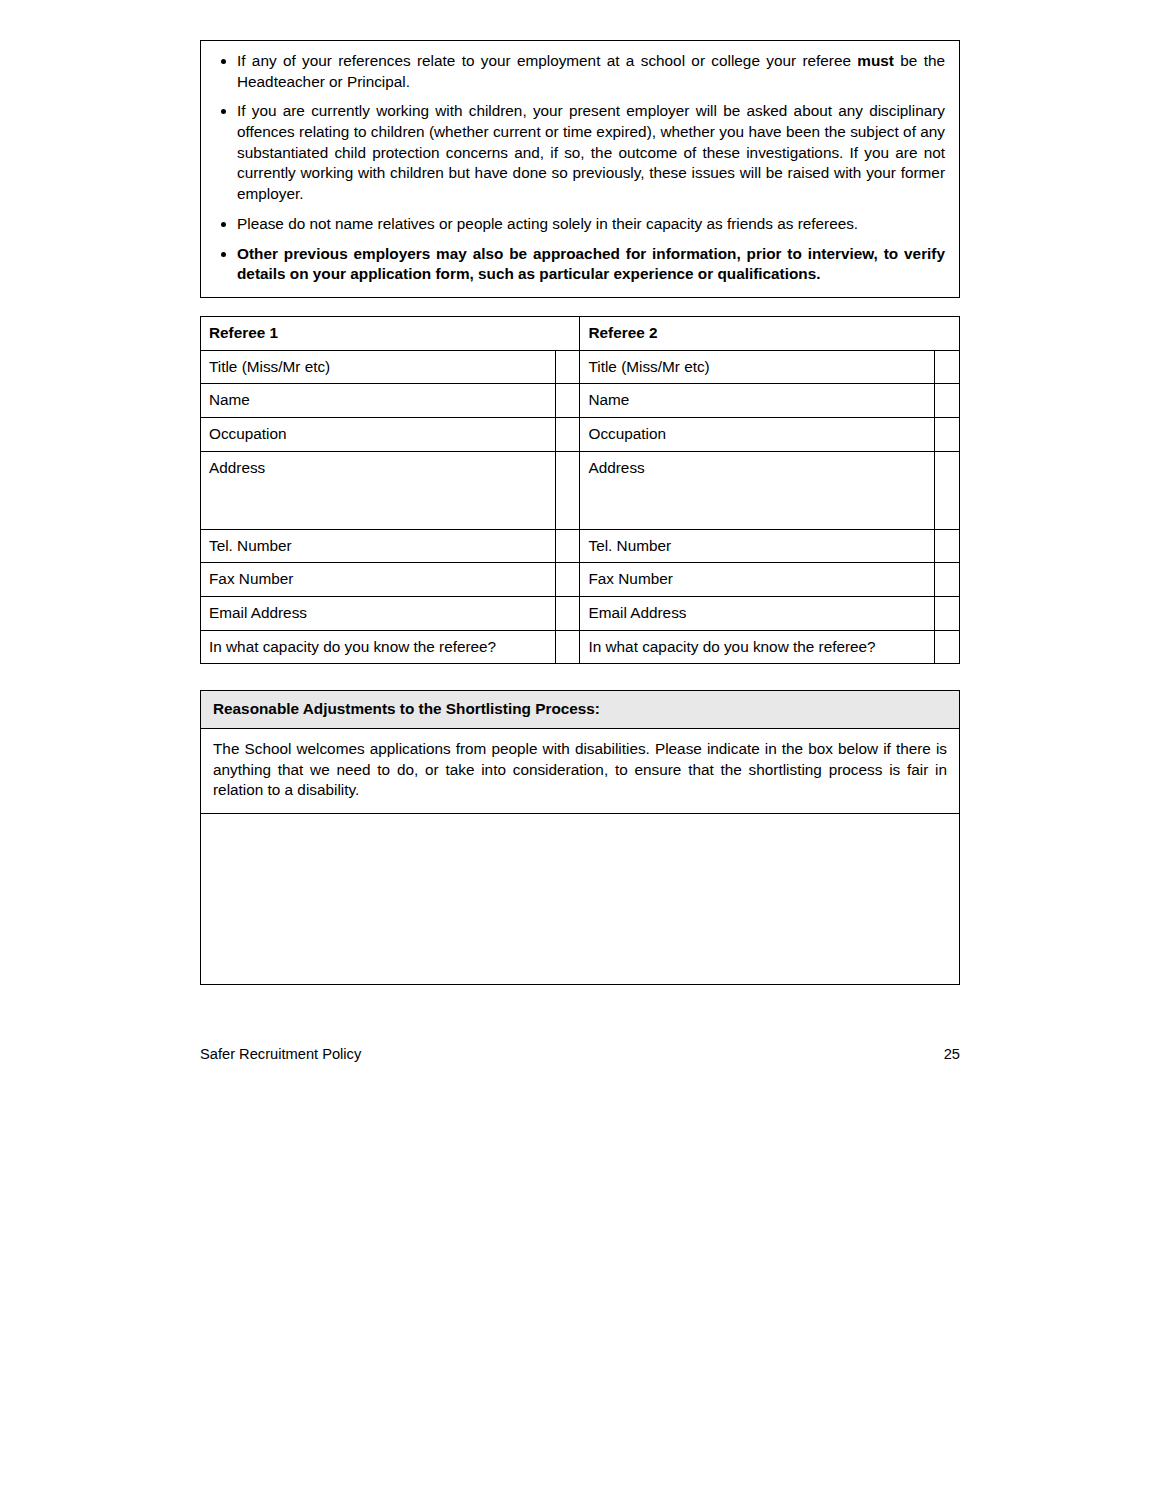If any of your references relate to your employment at a school or college your referee must be the Headteacher or Principal.
If you are currently working with children, your present employer will be asked about any disciplinary offences relating to children (whether current or time expired), whether you have been the subject of any substantiated child protection concerns and, if so, the outcome of these investigations. If you are not currently working with children but have done so previously, these issues will be raised with your former employer.
Please do not name relatives or people acting solely in their capacity as friends as referees.
Other previous employers may also be approached for information, prior to interview, to verify details on your application form, such as particular experience or qualifications.
| Referee 1 | Referee 2 |
| Title (Miss/Mr etc) | | Title (Miss/Mr etc) | |
| Name | | Name | |
| Occupation | | Occupation | |
| Address | | Address | |
| Tel. Number | | Tel. Number | |
| Fax Number | | Fax Number | |
| Email Address | | Email Address | |
| In what capacity do you know the referee? | | In what capacity do you know the referee? | |
Reasonable Adjustments to the Shortlisting Process:
The School welcomes applications from people with disabilities. Please indicate in the box below if there is anything that we need to do, or take into consideration, to ensure that the shortlisting process is fair in relation to a disability.
Safer Recruitment Policy
25